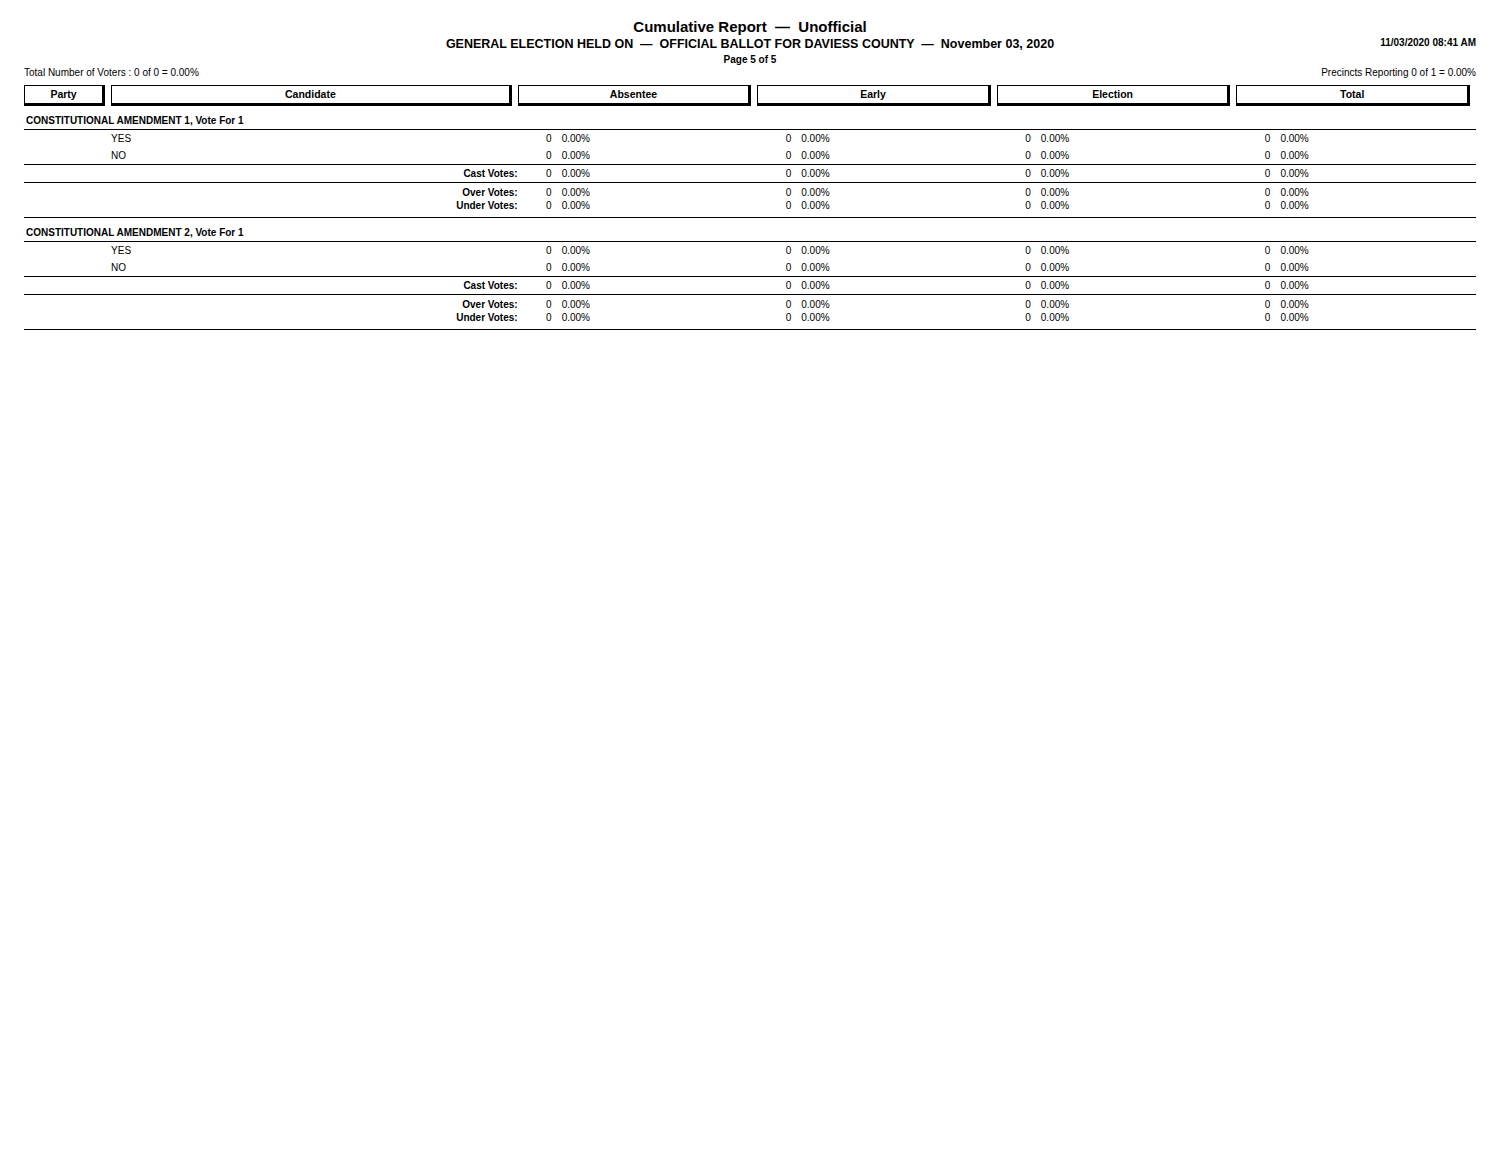Cumulative Report — Unofficial
GENERAL ELECTION HELD ON — OFFICIAL BALLOT FOR DAVIESS COUNTY — November 03, 2020
Page 5 of 5
Total Number of Voters : 0 of 0 = 0.00%
Precincts Reporting 0 of 1 = 0.00%
11/03/2020 08:41 AM
| Party | Candidate | Absentee | Early | Election | Total |
| --- | --- | --- | --- | --- | --- |
| CONSTITUTIONAL AMENDMENT 1, Vote For 1 |
| | YES | 0 0.00% | 0 0.00% | 0 0.00% | 0 0.00% |
| | NO | 0 0.00% | 0 0.00% | 0 0.00% | 0 0.00% |
| | Cast Votes: | 0 0.00% | 0 0.00% | 0 0.00% | 0 0.00% |
| | Over Votes: | 0 0.00% | 0 0.00% | 0 0.00% | 0 0.00% |
| | Under Votes: | 0 0.00% | 0 0.00% | 0 0.00% | 0 0.00% |
| CONSTITUTIONAL AMENDMENT 2, Vote For 1 |
| | YES | 0 0.00% | 0 0.00% | 0 0.00% | 0 0.00% |
| | NO | 0 0.00% | 0 0.00% | 0 0.00% | 0 0.00% |
| | Cast Votes: | 0 0.00% | 0 0.00% | 0 0.00% | 0 0.00% |
| | Over Votes: | 0 0.00% | 0 0.00% | 0 0.00% | 0 0.00% |
| | Under Votes: | 0 0.00% | 0 0.00% | 0 0.00% | 0 0.00% |